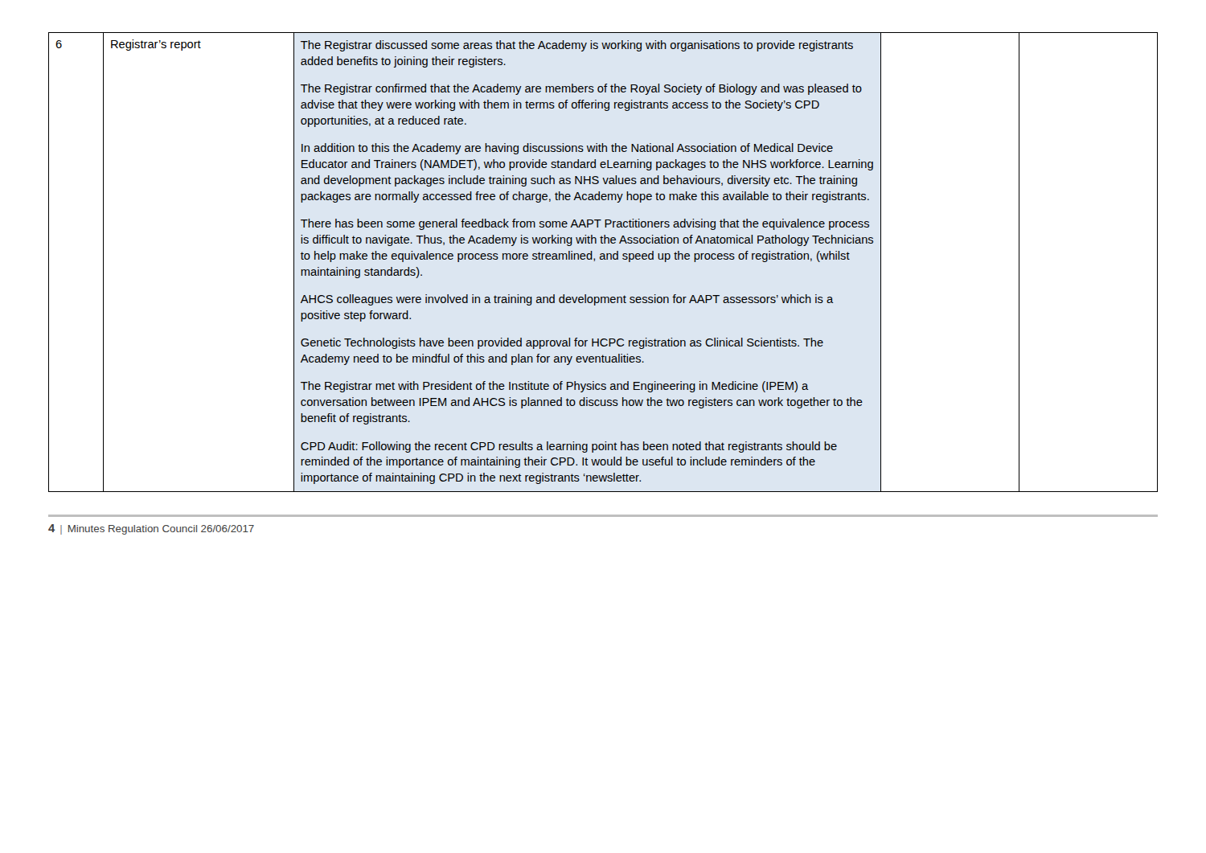| 6 | Registrar’s report | The Registrar discussed some areas that the Academy is working with organisations to provide registrants added benefits to joining their registers. The Registrar confirmed that the Academy are members of the Royal Society of Biology and was pleased to advise that they were working with them in terms of offering registrants access to the Society’s CPD opportunities, at a reduced rate. In addition to this the Academy are having discussions with the National Association of Medical Device Educator and Trainers (NAMDET), who provide standard eLearning packages to the NHS workforce. Learning and development packages include training such as NHS values and behaviours, diversity etc. The training packages are normally accessed free of charge, the Academy hope to make this available to their registrants. There has been some general feedback from some AAPT Practitioners advising that the equivalence process is difficult to navigate. Thus, the Academy is working with the Association of Anatomical Pathology Technicians to help make the equivalence process more streamlined, and speed up the process of registration, (whilst maintaining standards). AHCS colleagues were involved in a training and development session for AAPT assessors’ which is a positive step forward. Genetic Technologists have been provided approval for HCPC registration as Clinical Scientists. The Academy need to be mindful of this and plan for any eventualities. The Registrar met with President of the Institute of Physics and Engineering in Medicine (IPEM) a conversation between IPEM and AHCS is planned to discuss how the two registers can work together to the benefit of registrants. CPD Audit: Following the recent CPD results a learning point has been noted that registrants should be reminded of the importance of maintaining their CPD. It would be useful to include reminders of the importance of maintaining CPD in the next registrants ‘newsletter. | | |
4|Minutes Regulation Council 26/06/2017